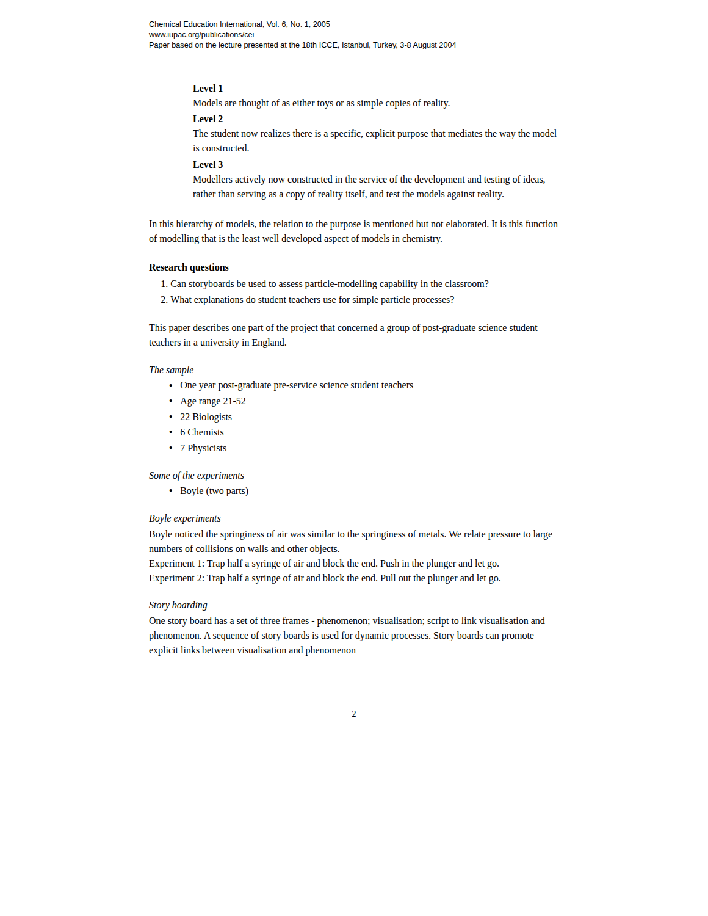Chemical Education International, Vol. 6, No. 1, 2005 www.iupac.org/publications/cei Paper based on the lecture presented at the 18th ICCE, Istanbul, Turkey, 3-8 August 2004
Level 1
Models are thought of as either toys or as simple copies of reality.
Level 2
The student now realizes there is a specific, explicit purpose that mediates the way the model is constructed.
Level 3
Modellers actively now constructed in the service of the development and testing of ideas, rather than serving as a copy of reality itself, and test the models against reality.
In this hierarchy of models, the relation to the purpose is mentioned but not elaborated. It is this function of modelling that is the least well developed aspect of models in chemistry.
Research questions
Can storyboards be used to assess particle-modelling capability in the classroom?
What explanations do student teachers use for simple particle processes?
This paper describes one part of the project that concerned a group of post-graduate science student teachers in a university in England.
The sample
One year post-graduate pre-service science student teachers
Age range 21-52
22 Biologists
6 Chemists
7 Physicists
Some of the experiments
Boyle (two parts)
Boyle experiments
Boyle noticed the springiness of air was similar to the springiness of metals. We relate pressure to large numbers of collisions on walls and other objects.
Experiment 1: Trap half a syringe of air and block the end. Push in the plunger and let go.
Experiment 2: Trap half a syringe of air and block the end. Pull out the plunger and let go.
Story boarding
One story board has a set of three frames - phenomenon; visualisation; script to link visualisation and phenomenon. A sequence of story boards is used for dynamic processes. Story boards can promote explicit links between visualisation and phenomenon
2